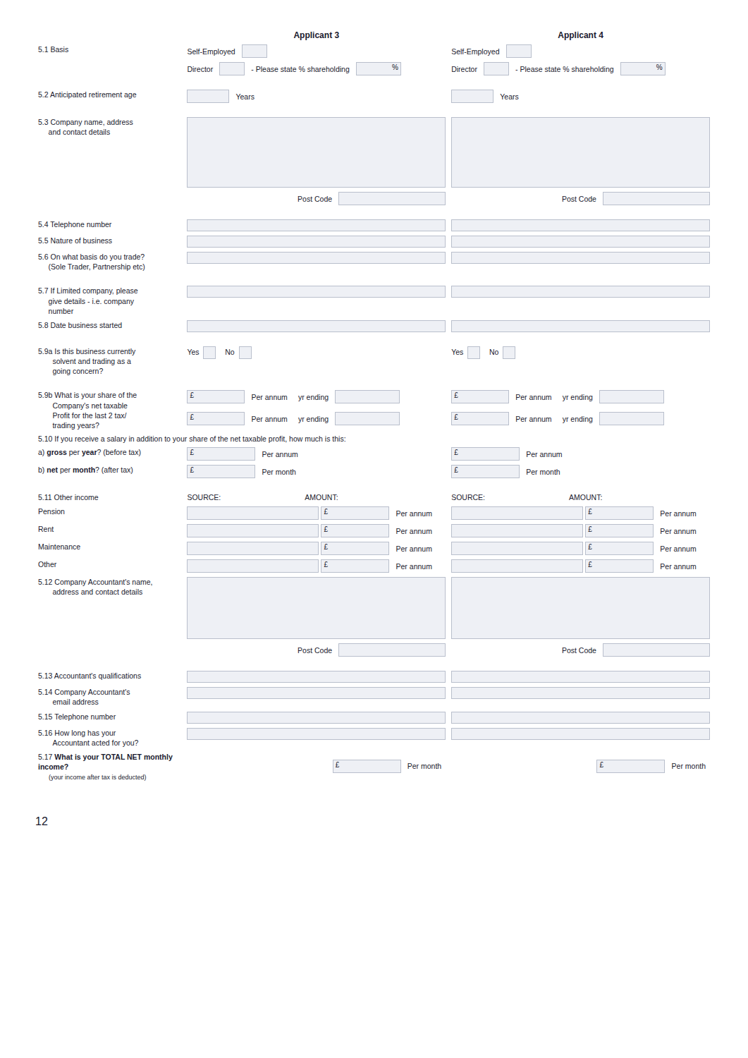| | Applicant 3 | Applicant 4 |
| 5.1 Basis | Self-Employed | Self-Employed |
| | Director - Please state % shareholding % | Director - Please state % shareholding % |
| 5.2 Anticipated retirement age | Years | Years |
| 5.3 Company name, address and contact details | Post Code | Post Code |
| 5.4 Telephone number | | |
| 5.5 Nature of business | | |
| 5.6 On what basis do you trade? (Sole Trader, Partnership etc) | | |
| 5.7 If Limited company, please give details - i.e. company number | | |
| 5.8 Date business started | | |
| 5.9a Is this business currently solvent and trading as a going concern? | Yes No | Yes No |
| 5.9b What is your share of the Company's net taxable Profit for the last 2 tax/ trading years? | £ Per annum yr ending £ Per annum yr ending | £ Per annum yr ending £ Per annum yr ending |
| 5.10 If you receive a salary in addition to your share of the net taxable profit, how much is this: |
| a) gross per year ? (before tax) | £ Per annum | £ Per annum |
| b) net per month ? (after tax) | £ Per month | £ Per month |
| 5.11 Other income | SOURCE: AMOUNT: | SOURCE: AMOUNT: |
| Pension | £ Per annum | £ Per annum |
| Rent | £ Per annum | £ Per annum |
| Maintenance | £ Per annum | £ Per annum |
| Other | £ Per annum | £ Per annum |
| 5.12 Company Accountant's name, address and contact details | Post Code | Post Code |
| 5.13 Accountant's qualifications | | |
| 5.14 Company Accountant's email address | | |
| 5.15 Telephone number | | |
| 5.16 How long has your Accountant acted for you? | | |
| 5.17 What is your TOTAL NET monthly income? (your income after tax is deducted) | £ Per month | £ Per month |
12